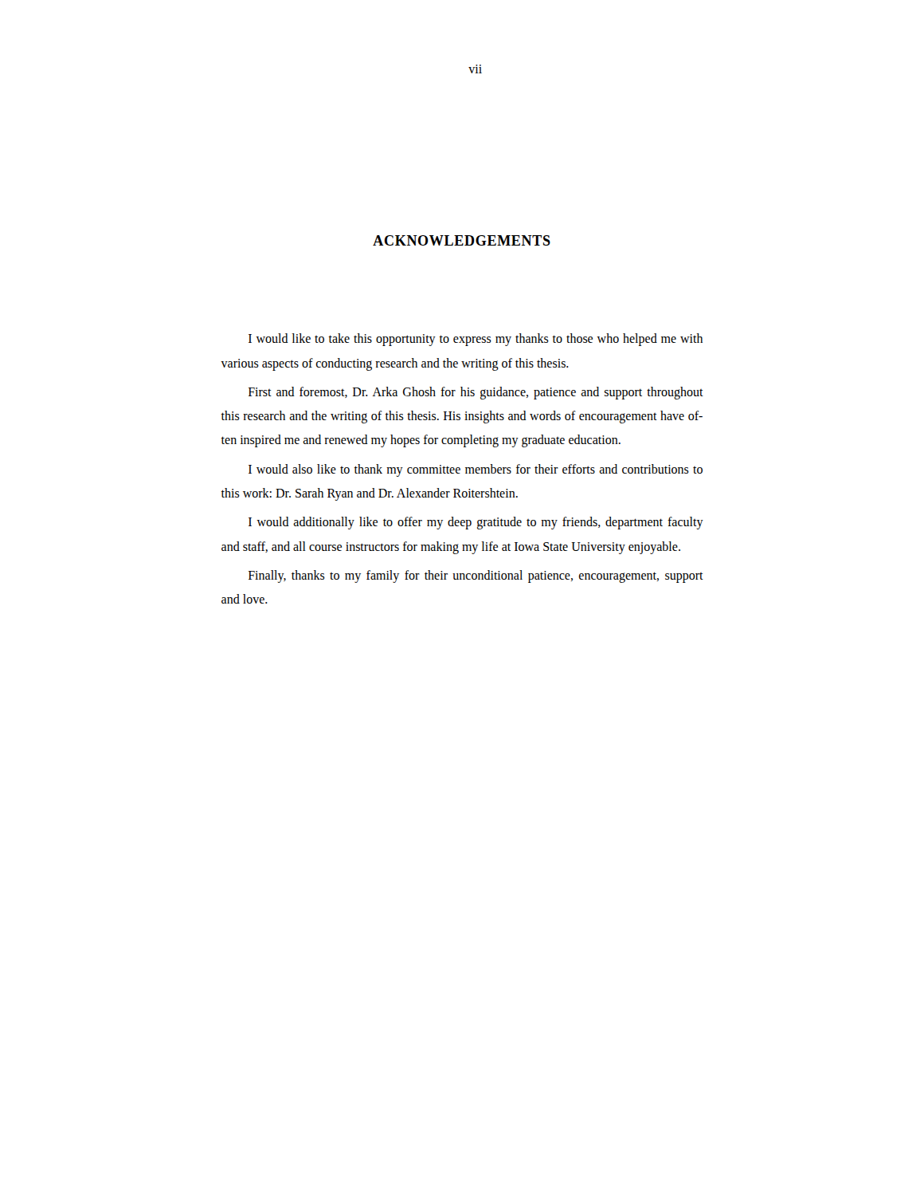vii
ACKNOWLEDGEMENTS
I would like to take this opportunity to express my thanks to those who helped me with various aspects of conducting research and the writing of this thesis.
First and foremost, Dr. Arka Ghosh for his guidance, patience and support throughout this research and the writing of this thesis. His insights and words of encouragement have often inspired me and renewed my hopes for completing my graduate education.
I would also like to thank my committee members for their efforts and contributions to this work: Dr. Sarah Ryan and Dr. Alexander Roitershtein.
I would additionally like to offer my deep gratitude to my friends, department faculty and staff, and all course instructors for making my life at Iowa State University enjoyable.
Finally, thanks to my family for their unconditional patience, encouragement, support and love.